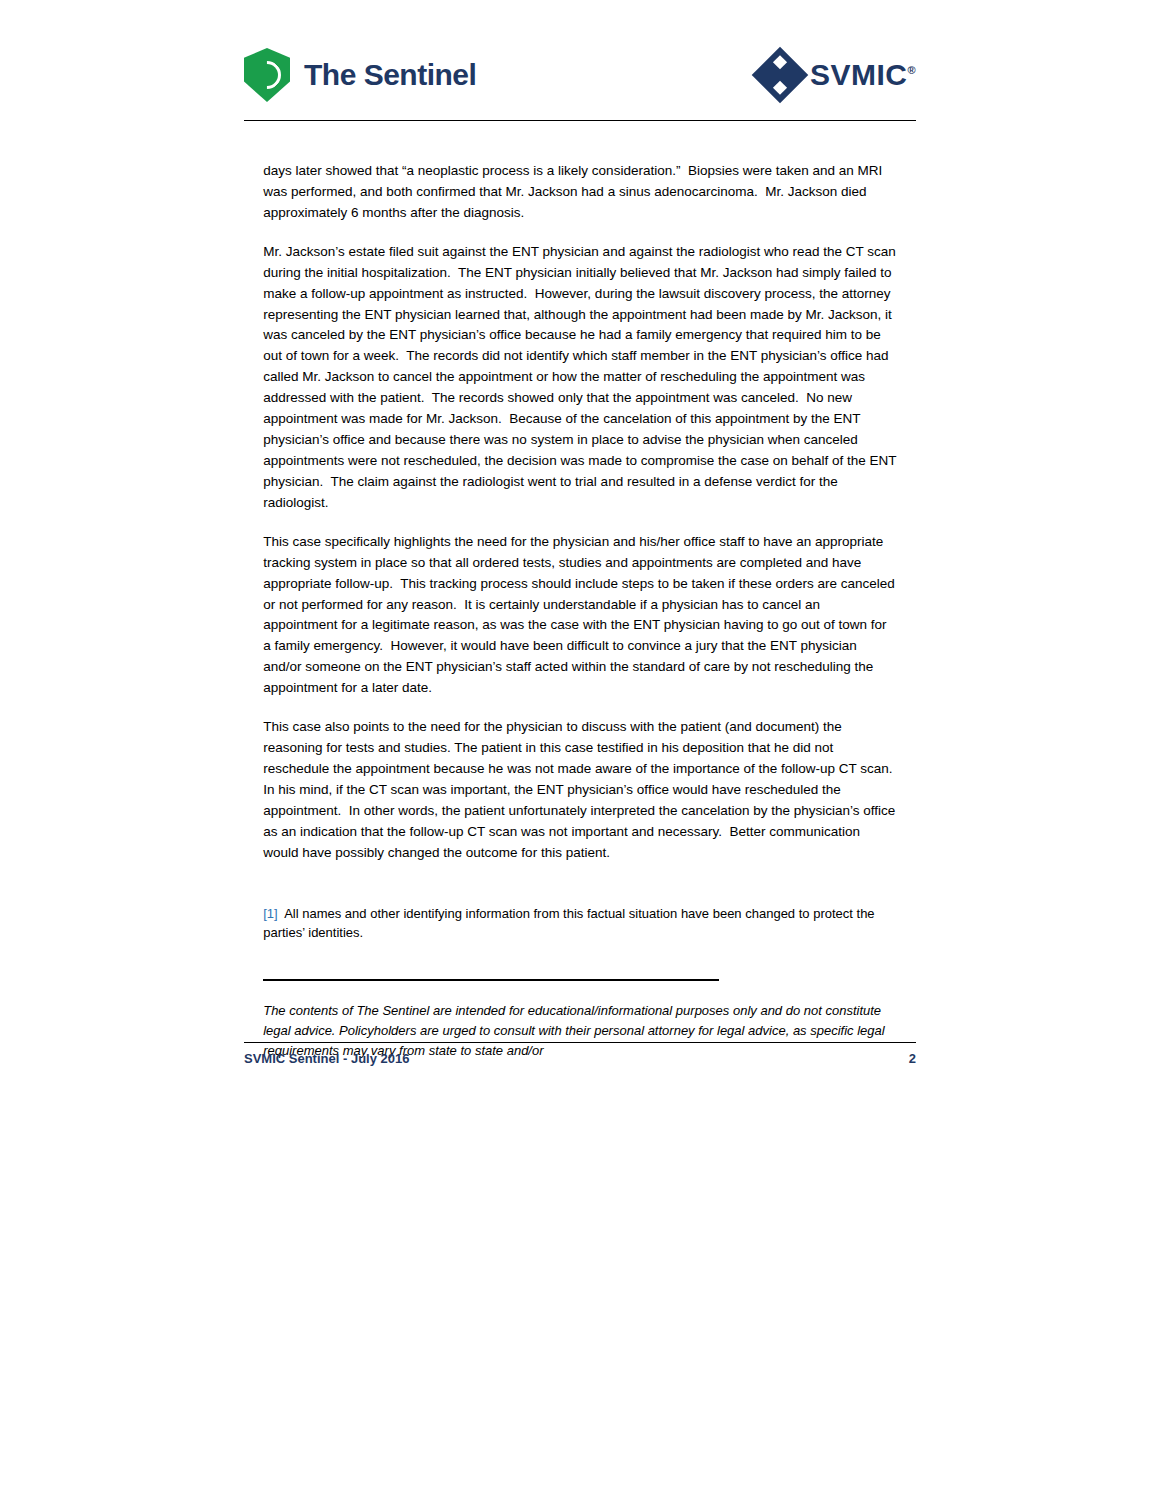The Sentinel
SVMIC®
days later showed that “a neoplastic process is a likely consideration.” Biopsies were taken and an MRI was performed, and both confirmed that Mr. Jackson had a sinus adenocarcinoma. Mr. Jackson died approximately 6 months after the diagnosis.
Mr. Jackson’s estate filed suit against the ENT physician and against the radiologist who read the CT scan during the initial hospitalization. The ENT physician initially believed that Mr. Jackson had simply failed to make a follow-up appointment as instructed. However, during the lawsuit discovery process, the attorney representing the ENT physician learned that, although the appointment had been made by Mr. Jackson, it was canceled by the ENT physician’s office because he had a family emergency that required him to be out of town for a week. The records did not identify which staff member in the ENT physician’s office had called Mr. Jackson to cancel the appointment or how the matter of rescheduling the appointment was addressed with the patient. The records showed only that the appointment was canceled. No new appointment was made for Mr. Jackson. Because of the cancelation of this appointment by the ENT physician’s office and because there was no system in place to advise the physician when canceled appointments were not rescheduled, the decision was made to compromise the case on behalf of the ENT physician. The claim against the radiologist went to trial and resulted in a defense verdict for the radiologist.
This case specifically highlights the need for the physician and his/her office staff to have an appropriate tracking system in place so that all ordered tests, studies and appointments are completed and have appropriate follow-up. This tracking process should include steps to be taken if these orders are canceled or not performed for any reason. It is certainly understandable if a physician has to cancel an appointment for a legitimate reason, as was the case with the ENT physician having to go out of town for a family emergency. However, it would have been difficult to convince a jury that the ENT physician and/or someone on the ENT physician’s staff acted within the standard of care by not rescheduling the appointment for a later date.
This case also points to the need for the physician to discuss with the patient (and document) the reasoning for tests and studies. The patient in this case testified in his deposition that he did not reschedule the appointment because he was not made aware of the importance of the follow-up CT scan. In his mind, if the CT scan was important, the ENT physician’s office would have rescheduled the appointment. In other words, the patient unfortunately interpreted the cancelation by the physician’s office as an indication that the follow-up CT scan was not important and necessary. Better communication would have possibly changed the outcome for this patient.
[1] All names and other identifying information from this factual situation have been changed to protect the parties’ identities.
The contents of The Sentinel are intended for educational/informational purposes only and do not constitute legal advice. Policyholders are urged to consult with their personal attorney for legal advice, as specific legal requirements may vary from state to state and/or
SVMIC Sentinel - July 2016 2